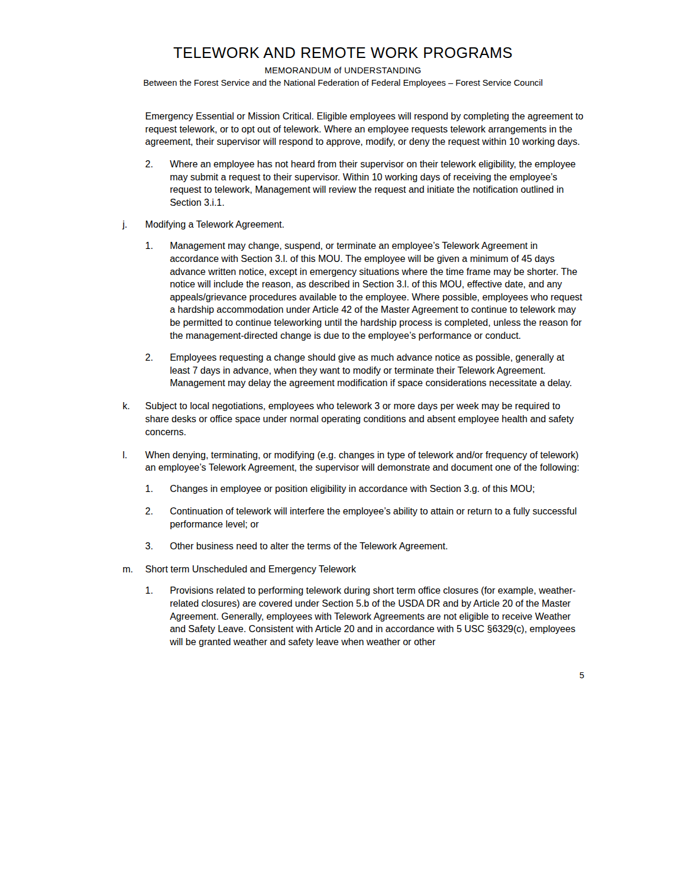TELEWORK AND REMOTE WORK PROGRAMS
MEMORANDUM of UNDERSTANDING
Between the Forest Service and the National Federation of Federal Employees – Forest Service Council
Emergency Essential or Mission Critical. Eligible employees will respond by completing the agreement to request telework, or to opt out of telework. Where an employee requests telework arrangements in the agreement, their supervisor will respond to approve, modify, or deny the request within 10 working days.
2.
Where an employee has not heard from their supervisor on their telework eligibility, the employee may submit a request to their supervisor. Within 10 working days of receiving the employee’s request to telework, Management will review the request and initiate the notification outlined in Section 3.i.1.
j.
Modifying a Telework Agreement.
1.
Management may change, suspend, or terminate an employee’s Telework Agreement in accordance with Section 3.l. of this MOU. The employee will be given a minimum of 45 days advance written notice, except in emergency situations where the time frame may be shorter. The notice will include the reason, as described in Section 3.l. of this MOU, effective date, and any appeals/grievance procedures available to the employee. Where possible, employees who request a hardship accommodation under Article 42 of the Master Agreement to continue to telework may be permitted to continue teleworking until the hardship process is completed, unless the reason for the management-directed change is due to the employee’s performance or conduct.
2.
Employees requesting a change should give as much advance notice as possible, generally at least 7 days in advance, when they want to modify or terminate their Telework Agreement. Management may delay the agreement modification if space considerations necessitate a delay.
k.
Subject to local negotiations, employees who telework 3 or more days per week may be required to share desks or office space under normal operating conditions and absent employee health and safety concerns.
l.
When denying, terminating, or modifying (e.g. changes in type of telework and/or frequency of telework) an employee’s Telework Agreement, the supervisor will demonstrate and document one of the following:
1.
Changes in employee or position eligibility in accordance with Section 3.g. of this MOU;
2.
Continuation of telework will interfere the employee’s ability to attain or return to a fully successful performance level; or
3.
Other business need to alter the terms of the Telework Agreement.
m.
Short term Unscheduled and Emergency Telework
1.
Provisions related to performing telework during short term office closures (for example, weather-related closures) are covered under Section 5.b of the USDA DR and by Article 20 of the Master Agreement. Generally, employees with Telework Agreements are not eligible to receive Weather and Safety Leave. Consistent with Article 20 and in accordance with 5 USC §6329(c), employees will be granted weather and safety leave when weather or other
5